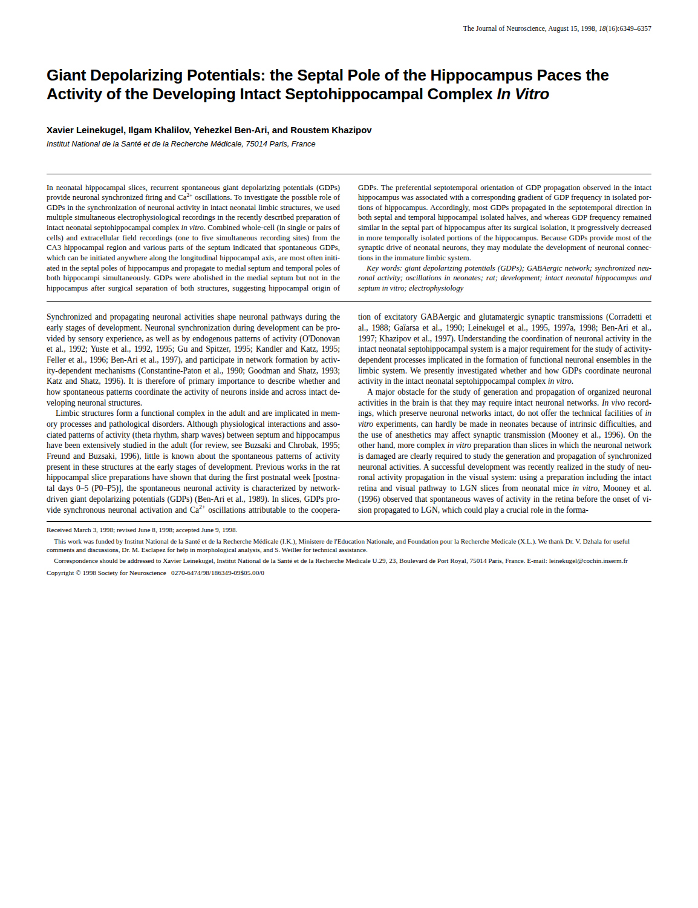The Journal of Neuroscience, August 15, 1998, 18(16):6349–6357
Giant Depolarizing Potentials: the Septal Pole of the Hippocampus Paces the Activity of the Developing Intact Septohippocampal Complex In Vitro
Xavier Leinekugel, Ilgam Khalilov, Yehezkel Ben-Ari, and Roustem Khazipov
Institut National de la Santé et de la Recherche Médicale, 75014 Paris, France
In neonatal hippocampal slices, recurrent spontaneous giant depolarizing potentials (GDPs) provide neuronal synchronized firing and Ca2+ oscillations. To investigate the possible role of GDPs in the synchronization of neuronal activity in intact neonatal limbic structures, we used multiple simultaneous electrophysiological recordings in the recently described preparation of intact neonatal septohippocampal complex in vitro. Combined whole-cell (in single or pairs of cells) and extracellular field recordings (one to five simultaneous recording sites) from the CA3 hippocampal region and various parts of the septum indicated that spontaneous GDPs, which can be initiated anywhere along the longitudinal hippocampal axis, are most often initiated in the septal poles of hippocampus and propagate to medial septum and temporal poles of both hippocampi simultaneously. GDPs were abolished in the medial septum but not in the hippocampus after surgical separation of both structures, suggesting hippocampal origin of GDPs. The preferential septotemporal orientation of GDP propagation observed in the intact hippocampus was associated with a corresponding gradient of GDP frequency in isolated portions of hippocampus. Accordingly, most GDPs propagated in the septotemporal direction in both septal and temporal hippocampal isolated halves, and whereas GDP frequency remained similar in the septal part of hippocampus after its surgical isolation, it progressively decreased in more temporally isolated portions of the hippocampus. Because GDPs provide most of the synaptic drive of neonatal neurons, they may modulate the development of neuronal connections in the immature limbic system.
Key words: giant depolarizing potentials (GDPs); GABAergic network; synchronized neuronal activity; oscillations in neonates; rat; development; intact neonatal hippocampus and septum in vitro; electrophysiology
Synchronized and propagating neuronal activities shape neuronal pathways during the early stages of development. Neuronal synchronization during development can be provided by sensory experience, as well as by endogenous patterns of activity (O'Donovan et al., 1992; Yuste et al., 1992, 1995; Gu and Spitzer, 1995; Kandler and Katz, 1995; Feller et al., 1996; Ben-Ari et al., 1997), and participate in network formation by activity-dependent mechanisms (Constantine-Paton et al., 1990; Goodman and Shatz, 1993; Katz and Shatz, 1996). It is therefore of primary importance to describe whether and how spontaneous patterns coordinate the activity of neurons inside and across intact developing neuronal structures.
Limbic structures form a functional complex in the adult and are implicated in memory processes and pathological disorders. Although physiological interactions and associated patterns of activity (theta rhythm, sharp waves) between septum and hippocampus have been extensively studied in the adult (for review, see Buzsaki and Chrobak, 1995; Freund and Buzsaki, 1996), little is known about the spontaneous patterns of activity present in these structures at the early stages of development. Previous works in the rat hippocampal slice preparations have shown that during the first postnatal week [postnatal days 0–5 (P0–P5)], the spontaneous neuronal activity is characterized by network-driven giant depolarizing potentials (GDPs) (Ben-Ari et al., 1989). In slices, GDPs provide synchronous neuronal activation and Ca2+ oscillations attributable to the cooperation of excitatory GABAergic and glutamatergic synaptic transmissions (Corradetti et al., 1988; Gaïarsa et al., 1990; Leinekugel et al., 1995, 1997a, 1998; Ben-Ari et al., 1997; Khazipov et al., 1997). Understanding the coordination of neuronal activity in the intact neonatal septohippocampal system is a major requirement for the study of activity-dependent processes implicated in the formation of functional neuronal ensembles in the limbic system. We presently investigated whether and how GDPs coordinate neuronal activity in the intact neonatal septohippocampal complex in vitro.
A major obstacle for the study of generation and propagation of organized neuronal activities in the brain is that they may require intact neuronal networks. In vivo recordings, which preserve neuronal networks intact, do not offer the technical facilities of in vitro experiments, can hardly be made in neonates because of intrinsic difficulties, and the use of anesthetics may affect synaptic transmission (Mooney et al., 1996). On the other hand, more complex in vitro preparation than slices in which the neuronal network is damaged are clearly required to study the generation and propagation of synchronized neuronal activities. A successful development was recently realized in the study of neuronal activity propagation in the visual system: using a preparation including the intact retina and visual pathway to LGN slices from neonatal mice in vitro, Mooney et al. (1996) observed that spontaneous waves of activity in the retina before the onset of vision propagated to LGN, which could play a crucial role in the forma-
Received March 3, 1998; revised June 8, 1998; accepted June 9, 1998.
This work was funded by Institut National de la Santé et de la Recherche Médicale (I.K.), Ministere de l'Education Nationale, and Foundation pour la Recherche Medicale (X.L.). We thank Dr. V. Dzhala for useful comments and discussions, Dr. M. Esclapez for help in morphological analysis, and S. Weiller for technical assistance.
Correspondence should be addressed to Xavier Leinekugel, Institut National de la Santé et de la Recherche Medicale U.29, 23, Boulevard de Port Royal, 75014 Paris, France. E-mail: leinekugel@cochin.inserm.fr
Copyright © 1998 Society for Neuroscience 0270-6474/98/186349-09$05.00/0